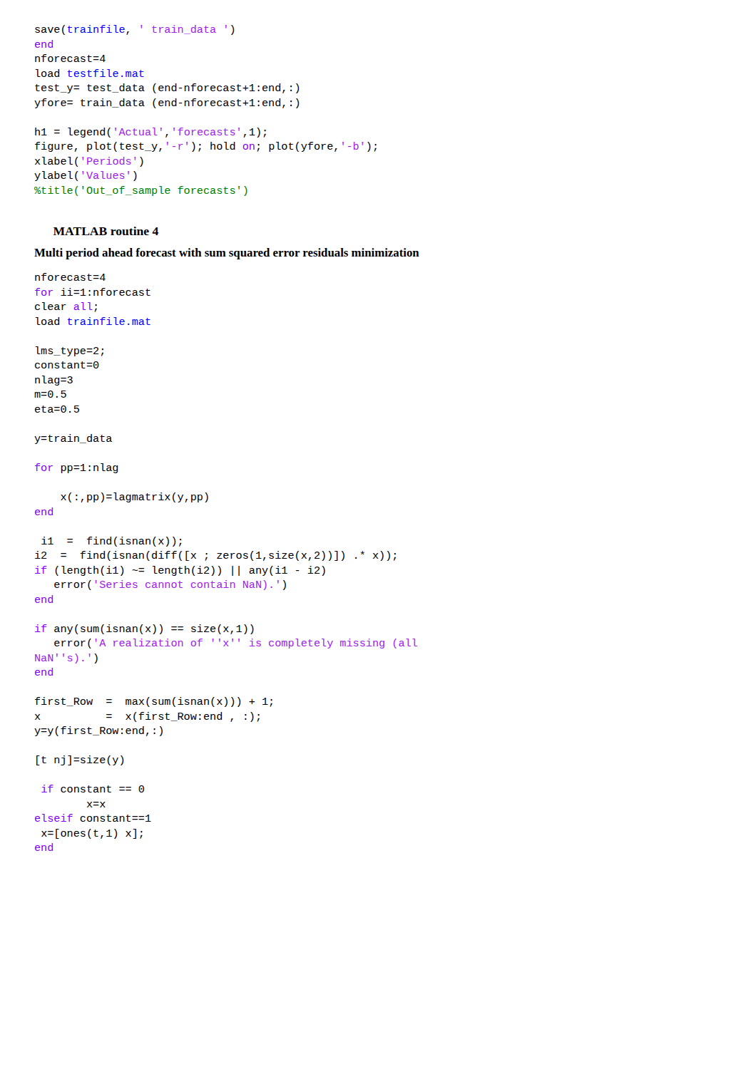save(trainfile, ' train_data ')
end
nforecast=4
load testfile.mat
test_y= test_data (end-nforecast+1:end,:)
yfore= train_data (end-nforecast+1:end,:)

h1 = legend('Actual','forecasts',1);
figure, plot(test_y,'-r'); hold on; plot(yfore,'-b');
xlabel('Periods')
ylabel('Values')
%title('Out_of_sample forecasts')
MATLAB routine 4
Multi period ahead forecast with sum squared error residuals minimization
nforecast=4
for ii=1:nforecast
clear all;
load trainfile.mat

lms_type=2;
constant=0
nlag=3
m=0.5
eta=0.5

y=train_data

for pp=1:nlag

    x(:,pp)=lagmatrix(y,pp)
end

 i1  =  find(isnan(x));
i2  =  find(isnan(diff([x ; zeros(1,size(x,2))]) .* x));
if (length(i1) ~= length(i2)) || any(i1 - i2)
   error('Series cannot contain NaN).')
end

if any(sum(isnan(x)) == size(x,1))
   error('A realization of ''x'' is completely missing (all
NaN''s).')
end

first_Row  =  max(sum(isnan(x))) + 1;
x          =  x(first_Row:end , :);
y=y(first_Row:end,:)

[t nj]=size(y)

 if constant == 0
        x=x
elseif constant==1
 x=[ones(t,1) x];
end